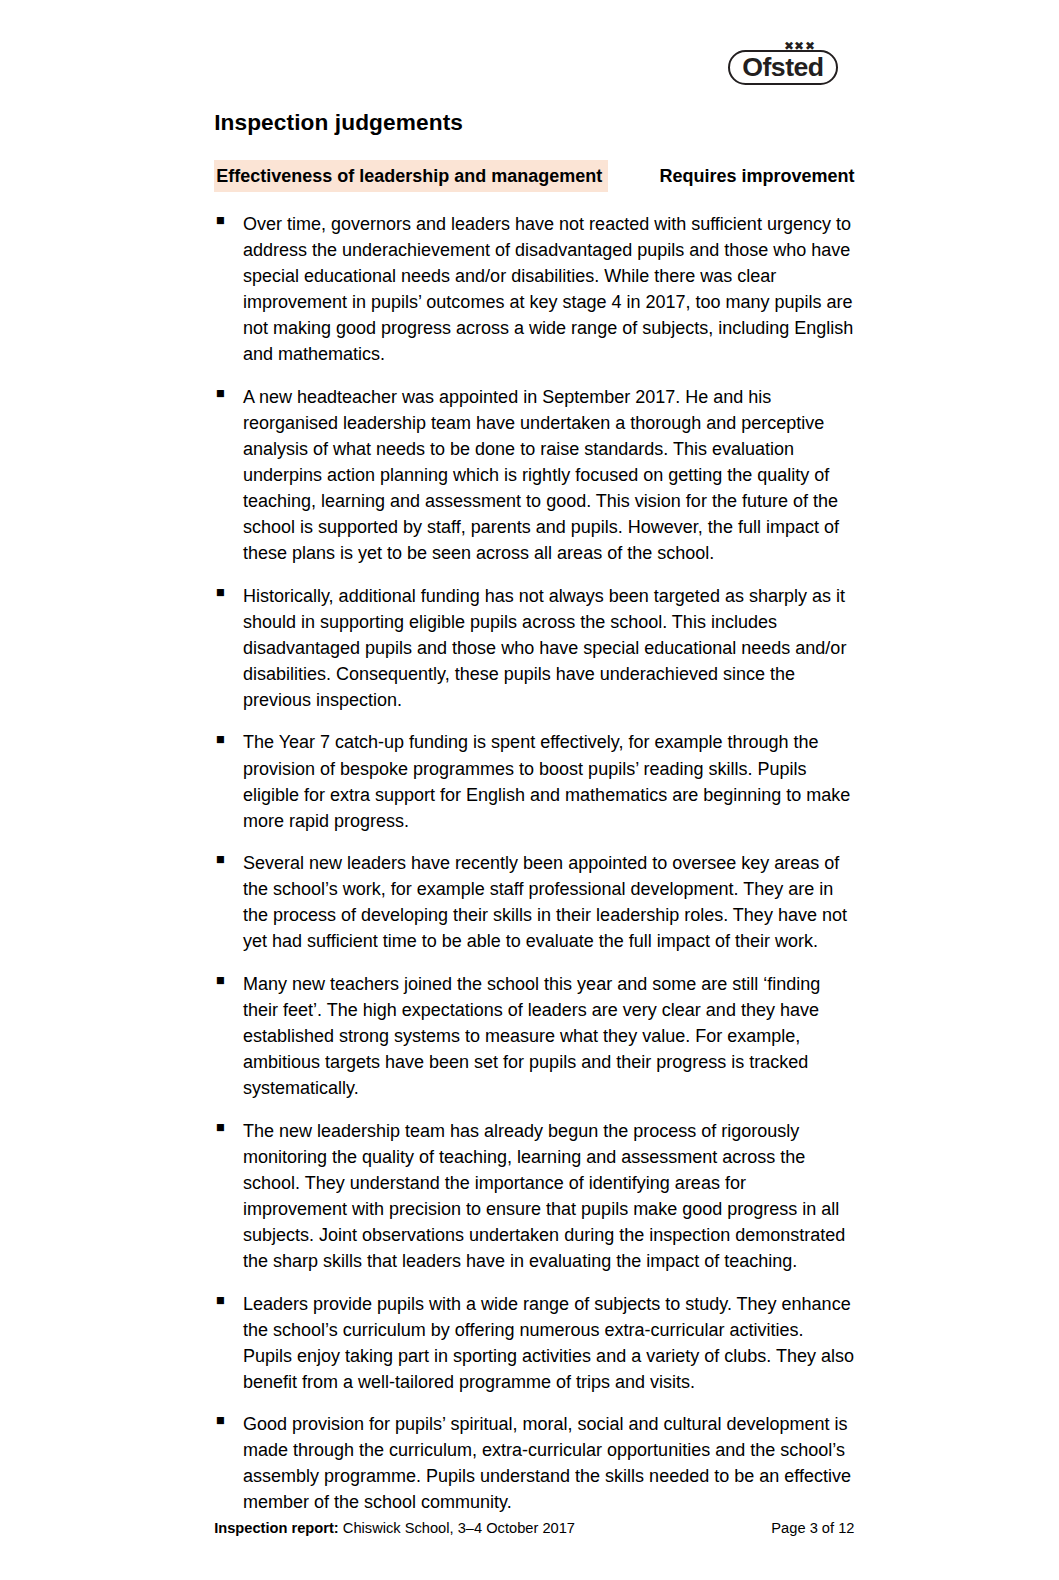✖✖✖
Ofsted
Inspection judgements
Effectiveness of leadership and management Requires improvement
Over time, governors and leaders have not reacted with sufficient urgency to address the underachievement of disadvantaged pupils and those who have special educational needs and/or disabilities. While there was clear improvement in pupils’ outcomes at key stage 4 in 2017, too many pupils are not making good progress across a wide range of subjects, including English and mathematics.
A new headteacher was appointed in September 2017. He and his reorganised leadership team have undertaken a thorough and perceptive analysis of what needs to be done to raise standards. This evaluation underpins action planning which is rightly focused on getting the quality of teaching, learning and assessment to good. This vision for the future of the school is supported by staff, parents and pupils. However, the full impact of these plans is yet to be seen across all areas of the school.
Historically, additional funding has not always been targeted as sharply as it should in supporting eligible pupils across the school. This includes disadvantaged pupils and those who have special educational needs and/or disabilities. Consequently, these pupils have underachieved since the previous inspection.
The Year 7 catch-up funding is spent effectively, for example through the provision of bespoke programmes to boost pupils’ reading skills. Pupils eligible for extra support for English and mathematics are beginning to make more rapid progress.
Several new leaders have recently been appointed to oversee key areas of the school’s work, for example staff professional development. They are in the process of developing their skills in their leadership roles. They have not yet had sufficient time to be able to evaluate the full impact of their work.
Many new teachers joined the school this year and some are still ‘finding their feet’. The high expectations of leaders are very clear and they have established strong systems to measure what they value. For example, ambitious targets have been set for pupils and their progress is tracked systematically.
The new leadership team has already begun the process of rigorously monitoring the quality of teaching, learning and assessment across the school. They understand the importance of identifying areas for improvement with precision to ensure that pupils make good progress in all subjects. Joint observations undertaken during the inspection demonstrated the sharp skills that leaders have in evaluating the impact of teaching.
Leaders provide pupils with a wide range of subjects to study. They enhance the school’s curriculum by offering numerous extra-curricular activities. Pupils enjoy taking part in sporting activities and a variety of clubs. They also benefit from a well-tailored programme of trips and visits.
Good provision for pupils’ spiritual, moral, social and cultural development is made through the curriculum, extra-curricular opportunities and the school’s assembly programme. Pupils understand the skills needed to be an effective member of the school community.
Inspection report: Chiswick School, 3–4 October 2017 Page 3 of 12